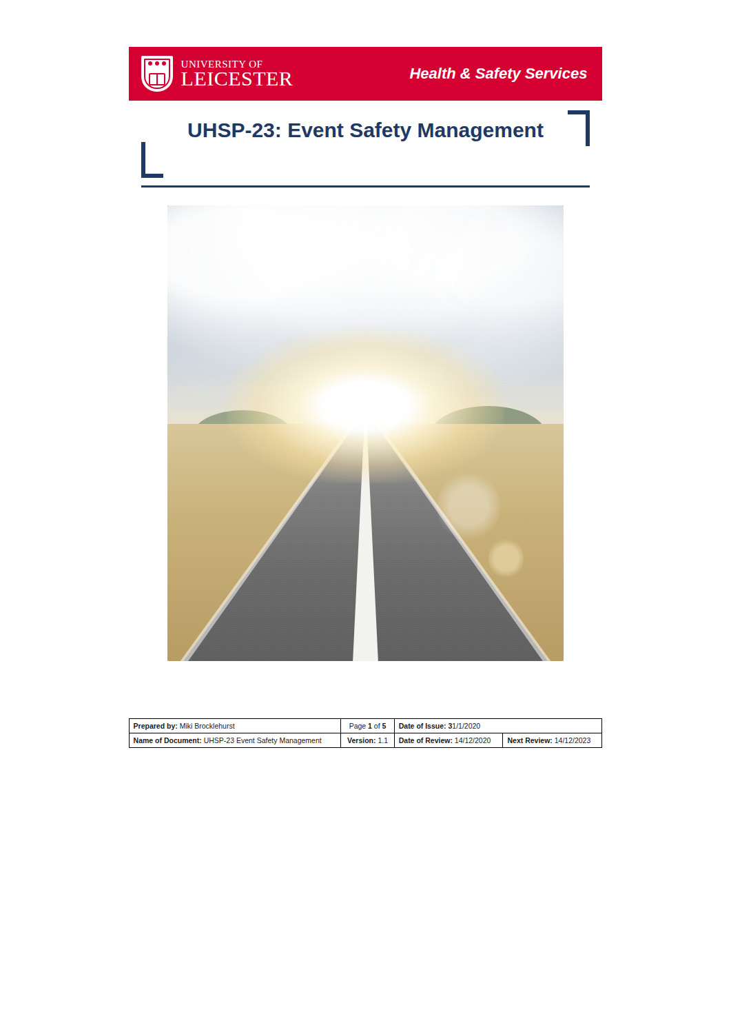UNIVERSITY OF LEICESTER
Health & Safety Services
UHSP-23: Event Safety Management
| Prepared by: Miki Brocklehurst | Page 1 of 5 | Date of Issue: 3 1/1/2020 |
| Name of Document: UHSP-23 Event Safety Management | Version: 1.1 | Date of Review: 14/12/2020 | Next Review: 14/12/2023 |